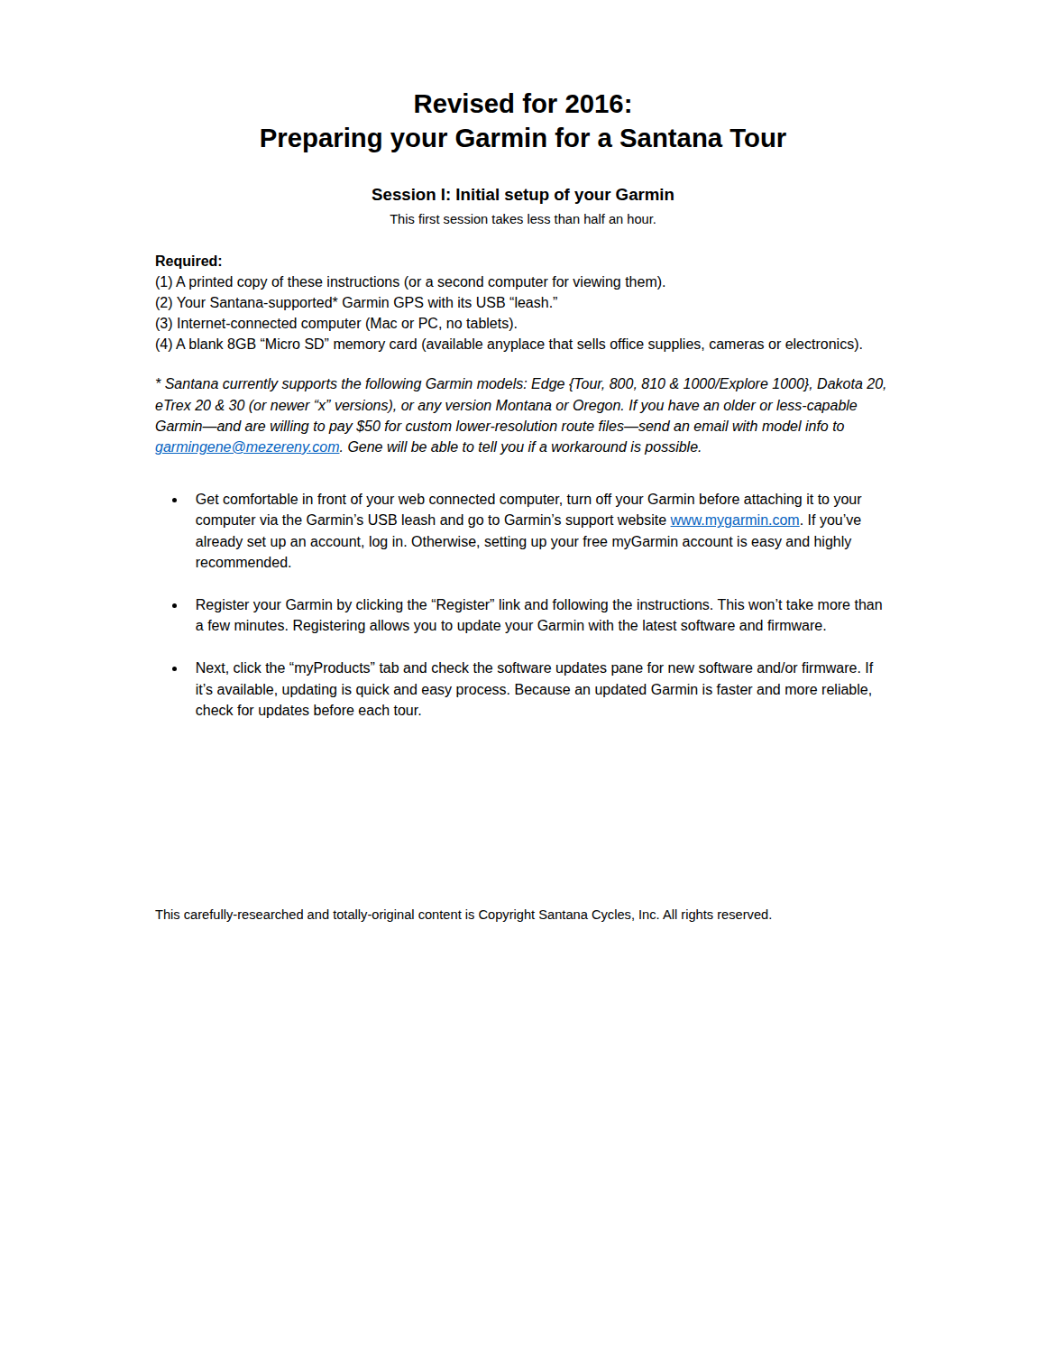Revised for 2016:Preparing your Garmin for a Santana Tour
Session I: Initial setup of your Garmin
This first session takes less than half an hour.
Required:
(1) A printed copy of these instructions (or a second computer for viewing them).
(2) Your Santana-supported* Garmin GPS with its USB “leash.”
(3) Internet-connected computer (Mac or PC, no tablets).
(4) A blank 8GB “Micro SD” memory card (available anyplace that sells office supplies, cameras or electronics).
* Santana currently supports the following Garmin models: Edge {Tour, 800, 810 & 1000/Explore 1000}, Dakota 20, eTrex 20 & 30 (or newer “x” versions), or any version Montana or Oregon. If you have an older or less-capable Garmin—and are willing to pay $50 for custom lower-resolution route files—send an email with model info to garmingene@mezereny.com. Gene will be able to tell you if a workaround is possible.
Get comfortable in front of your web connected computer, turn off your Garmin before attaching it to your computer via the Garmin’s USB leash and go to Garmin’s support website www.mygarmin.com. If you’ve already set up an account, log in. Otherwise, setting up your free myGarmin account is easy and highly recommended.
Register your Garmin by clicking the “Register” link and following the instructions. This won’t take more than a few minutes. Registering allows you to update your Garmin with the latest software and firmware.
Next, click the “myProducts” tab and check the software updates pane for new software and/or firmware. If it’s available, updating is quick and easy process. Because an updated Garmin is faster and more reliable, check for updates before each tour.
This carefully-researched and totally-original content is Copyright Santana Cycles, Inc. All rights reserved.